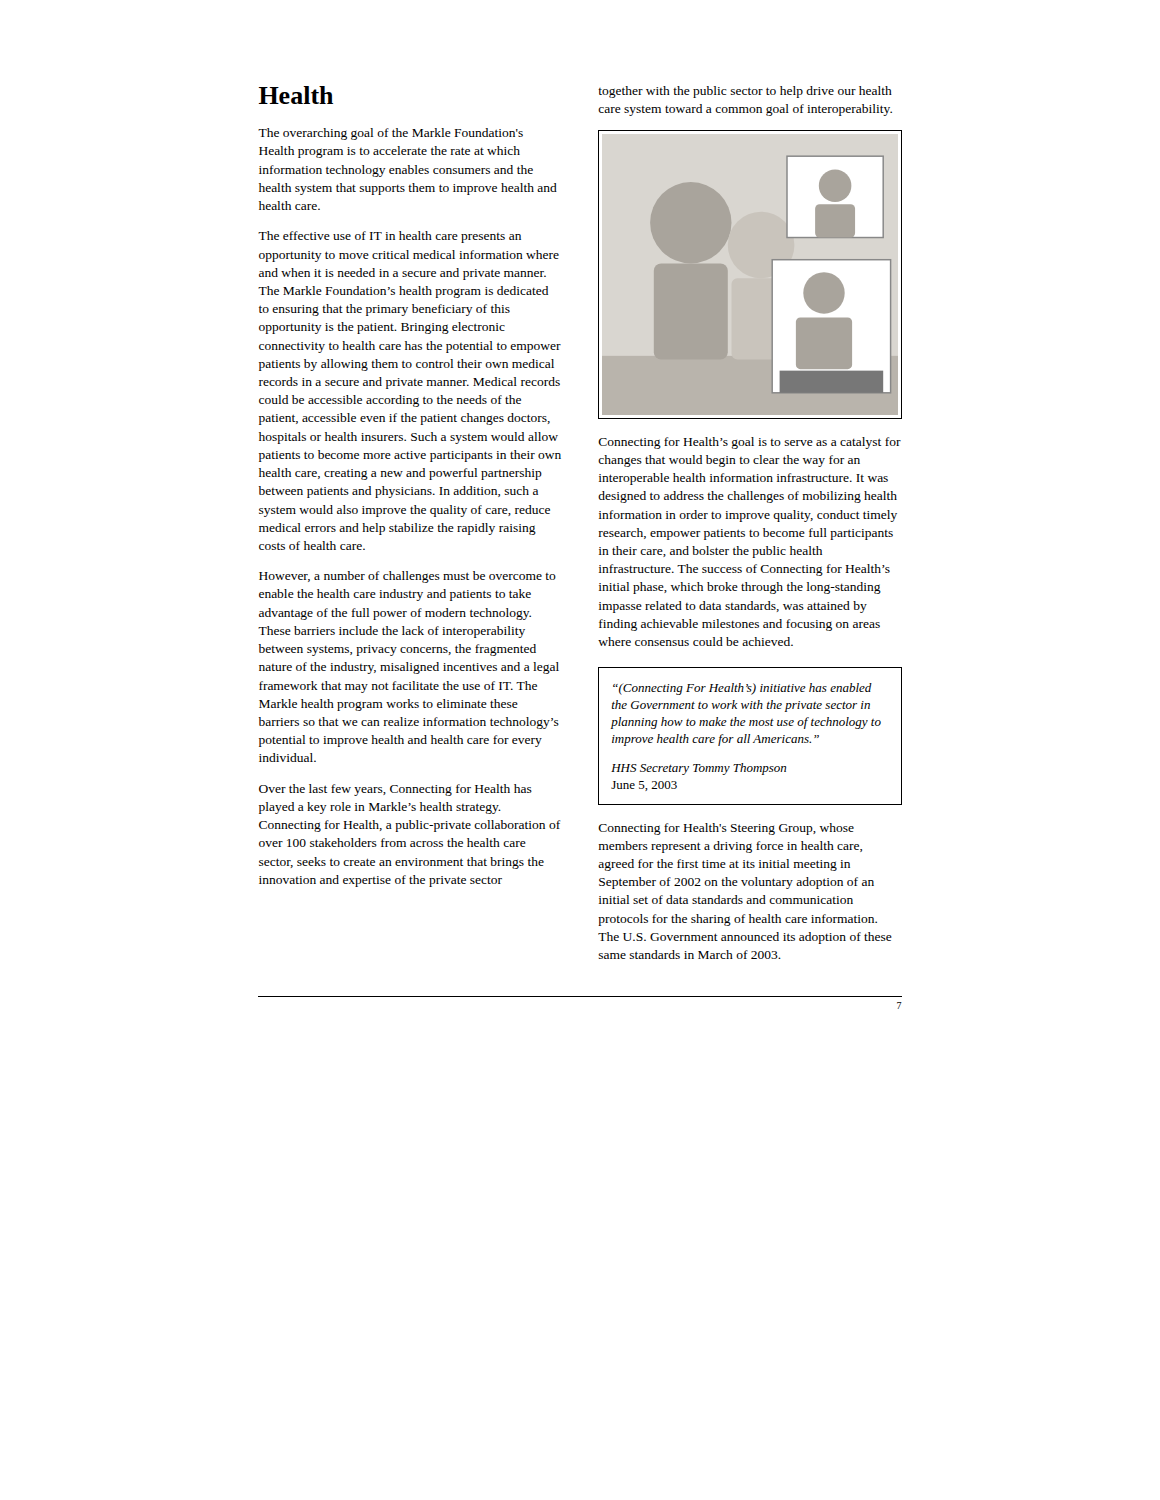Health
The overarching goal of the Markle Foundation's Health program is to accelerate the rate at which information technology enables consumers and the health system that supports them to improve health and health care.
The effective use of IT in health care presents an opportunity to move critical medical information where and when it is needed in a secure and private manner. The Markle Foundation’s health program is dedicated to ensuring that the primary beneficiary of this opportunity is the patient. Bringing electronic connectivity to health care has the potential to empower patients by allowing them to control their own medical records in a secure and private manner. Medical records could be accessible according to the needs of the patient, accessible even if the patient changes doctors, hospitals or health insurers. Such a system would allow patients to become more active participants in their own health care, creating a new and powerful partnership between patients and physicians. In addition, such a system would also improve the quality of care, reduce medical errors and help stabilize the rapidly raising costs of health care.
However, a number of challenges must be overcome to enable the health care industry and patients to take advantage of the full power of modern technology. These barriers include the lack of interoperability between systems, privacy concerns, the fragmented nature of the industry, misaligned incentives and a legal framework that may not facilitate the use of IT. The Markle health program works to eliminate these barriers so that we can realize information technology’s potential to improve health and health care for every individual.
Over the last few years, Connecting for Health has played a key role in Markle’s health strategy. Connecting for Health, a public-private collaboration of over 100 stakeholders from across the health care sector, seeks to create an environment that brings the innovation and expertise of the private sector
together with the public sector to help drive our health care system toward a common goal of interoperability.
Connecting for Health’s goal is to serve as a catalyst for changes that would begin to clear the way for an interoperable health information infrastructure. It was designed to address the challenges of mobilizing health information in order to improve quality, conduct timely research, empower patients to become full participants in their care, and bolster the public health infrastructure. The success of Connecting for Health’s initial phase, which broke through the long-standing impasse related to data standards, was attained by finding achievable milestones and focusing on areas where consensus could be achieved.
“(Connecting For Health’s) initiative has enabled the Government to work with the private sector in planning how to make the most use of technology to improve health care for all Americans.”
HHS Secretary Tommy Thompson
June 5, 2003
Connecting for Health's Steering Group, whose members represent a driving force in health care, agreed for the first time at its initial meeting in September of 2002 on the voluntary adoption of an initial set of data standards and communication protocols for the sharing of health care information. The U.S. Government announced its adoption of these same standards in March of 2003.
7